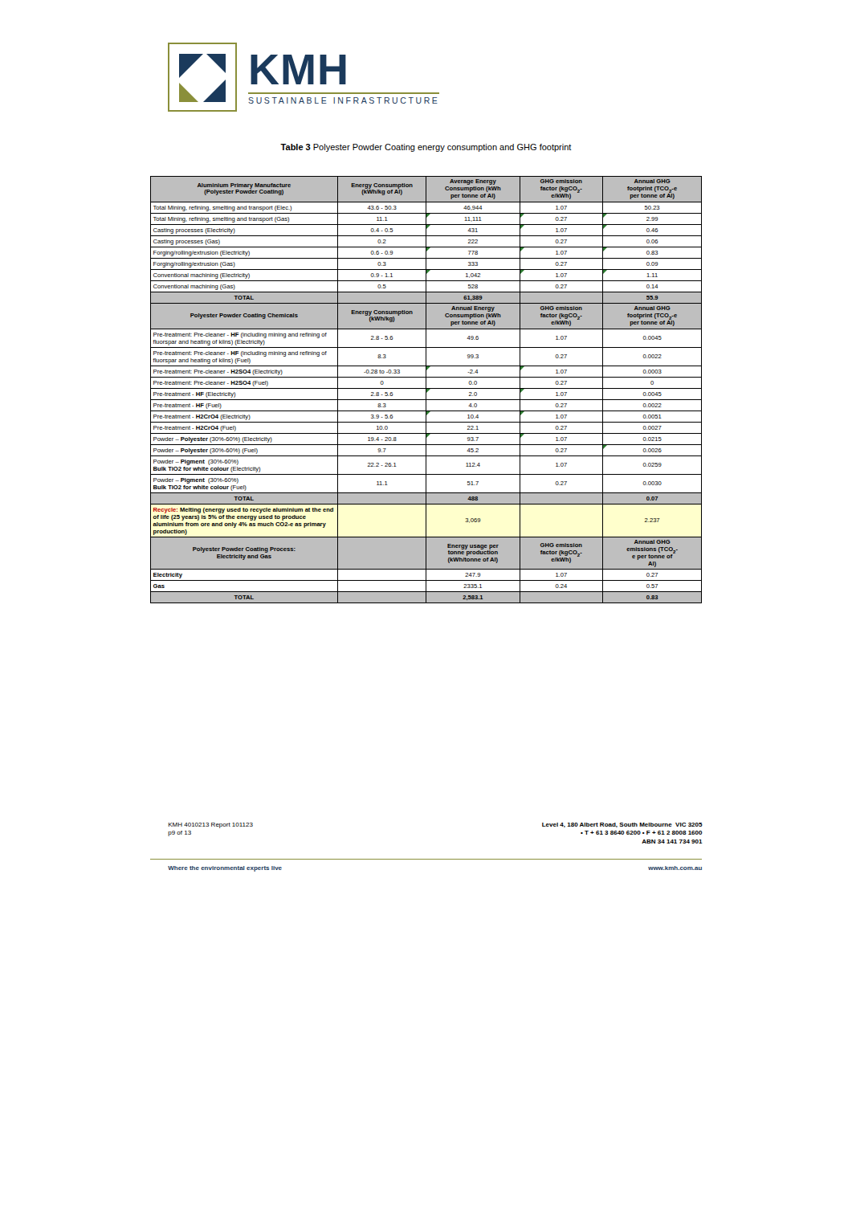KMH
SUSTAINABLE INFRASTRUCTURE
Table 3 Polyester Powder Coating energy consumption and GHG footprint
| Aluminium Primary Manufacture (Polyester Powder Coating) | Energy Consumption (kWh/kg of Al) | Average Energy Consumption (kWh per tonne of Al) | GHG emission factor (kgCO 2 - e/kWh) | Annual GHG footprint (TCO 2 -e per tonne of Al) |
| --- | --- | --- | --- | --- |
| Total Mining, refining, smelting and transport (Elec.) | 43.6 - 50.3 | 46,944 | 1.07 | 50.23 |
| Total Mining, refining, smelting and transport (Gas) | 11.1 | 11,111 | 0.27 | 2.99 |
| Casting processes (Electricity) | 0.4 - 0.5 | 431 | 1.07 | 0.46 |
| Casting processes (Gas) | 0.2 | 222 | 0.27 | 0.06 |
| Forging/rolling/extrusion (Electricity) | 0.6 - 0.9 | 778 | 1.07 | 0.83 |
| Forging/rolling/extrusion (Gas) | 0.3 | 333 | 0.27 | 0.09 |
| Conventional machining (Electricity) | 0.9 - 1.1 | 1,042 | 1.07 | 1.11 |
| Conventional machining (Gas) | 0.5 | 528 | 0.27 | 0.14 |
| TOTAL | | 61,389 | | 55.9 |
| Polyester Powder Coating Chemicals | Energy Consumption (kWh/kg) | Annual Energy Consumption (kWh per tonne of Al) | GHG emission factor (kgCO 2 - e/kWh) | Annual GHG footprint (TCO 2 -e per tonne of Al) |
| Pre-treatment: Pre-cleaner - HF (including mining and refining of fluorspar and heating of kilns) (Electricity) | 2.8 - 5.6 | 49.6 | 1.07 | 0.0045 |
| Pre-treatment: Pre-cleaner - HF (including mining and refining of fluorspar and heating of kilns) (Fuel) | 8.3 | 99.3 | 0.27 | 0.0022 |
| Pre-treatment: Pre-cleaner - H2SO4 (Electricity) | -0.28 to -0.33 | -2.4 | 1.07 | 0.0003 |
| Pre-treatment: Pre-cleaner - H2SO4 (Fuel) | 0 | 0.0 | 0.27 | 0 |
| Pre-treatment - HF (Electricity) | 2.8 - 5.6 | 2.0 | 1.07 | 0.0045 |
| Pre-treatment - HF (Fuel) | 8.3 | 4.0 | 0.27 | 0.0022 |
| Pre-treatment - H2CrO4 (Electricity) | 3.9 - 5.6 | 10.4 | 1.07 | 0.0051 |
| Pre-treatment - H2CrO4 (Fuel) | 10.0 | 22.1 | 0.27 | 0.0027 |
| Powder – Polyester (30%-60%) (Electricity) | 19.4 - 20.8 | 93.7 | 1.07 | 0.0215 |
| Powder – Polyester (30%-60%) (Fuel) | 9.7 | 45.2 | 0.27 | 0.0026 |
| Powder – Pigment (30%-60%) Bulk TiO2 for white colour (Electricity) | 22.2 - 26.1 | 112.4 | 1.07 | 0.0259 |
| Powder – Pigment (30%-60%) Bulk TiO2 for white colour (Fuel) | 11.1 | 51.7 | 0.27 | 0.0030 |
| TOTAL | | 488 | | 0.07 |
| Recycle: Melting (energy used to recycle aluminium at the end of life (25 years) is 5% of the energy used to produce aluminium from ore and only 4% as much CO2-e as primary production) | | 3,069 | | 2.237 |
| Polyester Powder Coating Process: Electricity and Gas | | Energy usage per tonne production (kWh/tonne of Al) | GHG emission factor (kgCO 2 - e/kWh) | Annual GHG emissions (TCO 2 - e per tonne of Al) |
| Electricity | | 247.9 | 1.07 | 0.27 |
| Gas | | 2335.1 | 0.24 | 0.57 |
| TOTAL | | 2,583.1 | | 0.83 |
KMH 4010213 Report 101123
p9 of 13
Level 4, 180 Albert Road, South Melbourne VIC 3205
• T + 61 3 8640 6200 • F + 61 2 8008 1600
ABN 34 141 734 901
Where the environmental experts live
www.kmh.com.au